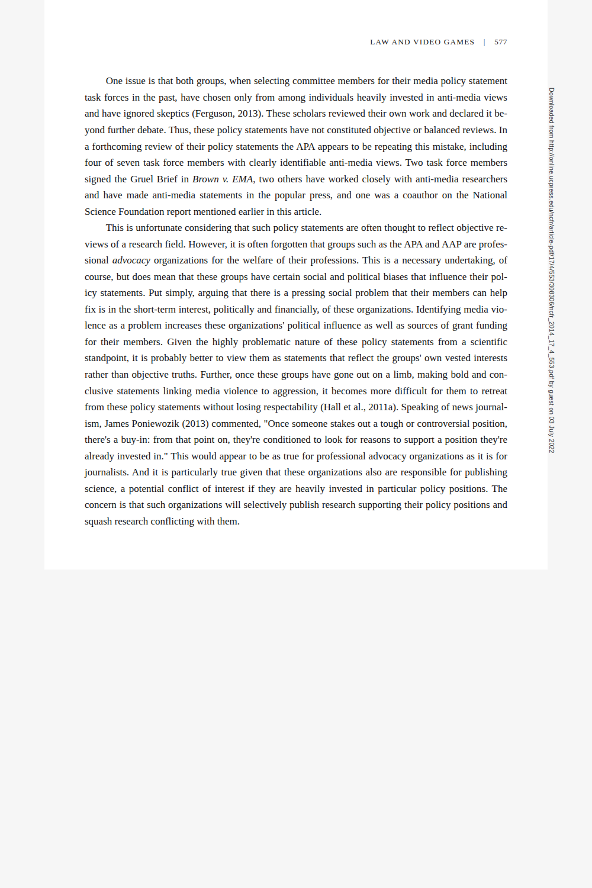Law and Video Games | 577
Downloaded from http://online.ucpress.edu/ncfr/article-pdf/17/4/553/308306/ncfr_2014_17_4_553.pdf by guest on 03 July 2022
One issue is that both groups, when selecting committee members for their media policy statement task forces in the past, have chosen only from among individuals heavily invested in anti-media views and have ignored skeptics (Ferguson, 2013). These scholars reviewed their own work and declared it beyond further debate. Thus, these policy statements have not constituted objective or balanced reviews. In a forthcoming review of their policy statements the APA appears to be repeating this mistake, including four of seven task force members with clearly identifiable anti-media views. Two task force members signed the Gruel Brief in Brown v. EMA, two others have worked closely with anti-media researchers and have made anti-media statements in the popular press, and one was a coauthor on the National Science Foundation report mentioned earlier in this article.
This is unfortunate considering that such policy statements are often thought to reflect objective reviews of a research field. However, it is often forgotten that groups such as the APA and AAP are professional advocacy organizations for the welfare of their professions. This is a necessary undertaking, of course, but does mean that these groups have certain social and political biases that influence their policy statements. Put simply, arguing that there is a pressing social problem that their members can help fix is in the short-term interest, politically and financially, of these organizations. Identifying media violence as a problem increases these organizations' political influence as well as sources of grant funding for their members. Given the highly problematic nature of these policy statements from a scientific standpoint, it is probably better to view them as statements that reflect the groups' own vested interests rather than objective truths. Further, once these groups have gone out on a limb, making bold and conclusive statements linking media violence to aggression, it becomes more difficult for them to retreat from these policy statements without losing respectability (Hall et al., 2011a). Speaking of news journalism, James Poniewozik (2013) commented, "Once someone stakes out a tough or controversial position, there's a buy-in: from that point on, they're conditioned to look for reasons to support a position they're already invested in." This would appear to be as true for professional advocacy organizations as it is for journalists. And it is particularly true given that these organizations also are responsible for publishing science, a potential conflict of interest if they are heavily invested in particular policy positions. The concern is that such organizations will selectively publish research supporting their policy positions and squash research conflicting with them.